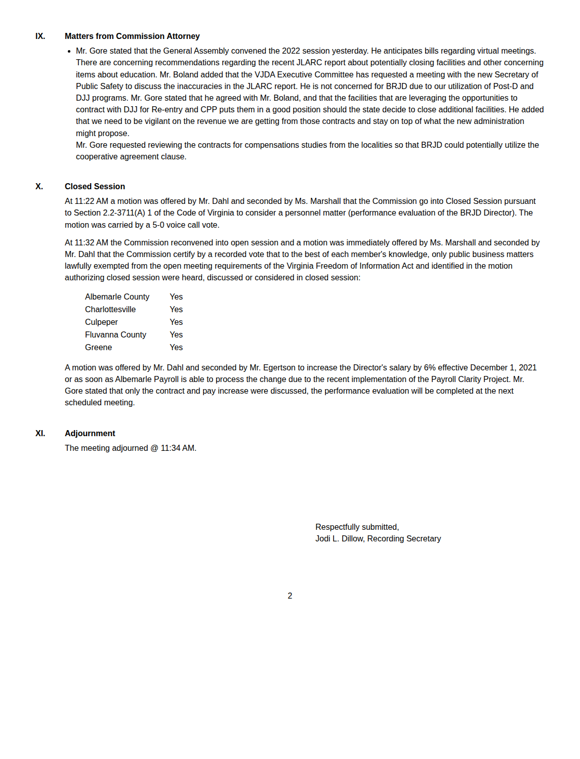IX.
Matters from Commission Attorney
Mr. Gore stated that the General Assembly convened the 2022 session yesterday. He anticipates bills regarding virtual meetings. There are concerning recommendations regarding the recent JLARC report about potentially closing facilities and other concerning items about education. Mr. Boland added that the VJDA Executive Committee has requested a meeting with the new Secretary of Public Safety to discuss the inaccuracies in the JLARC report. He is not concerned for BRJD due to our utilization of Post-D and DJJ programs. Mr. Gore stated that he agreed with Mr. Boland, and that the facilities that are leveraging the opportunities to contract with DJJ for Re-entry and CPP puts them in a good position should the state decide to close additional facilities. He added that we need to be vigilant on the revenue we are getting from those contracts and stay on top of what the new administration might propose.
Mr. Gore requested reviewing the contracts for compensations studies from the localities so that BRJD could potentially utilize the cooperative agreement clause.
X.
Closed Session
At 11:22 AM a motion was offered by Mr. Dahl and seconded by Ms. Marshall that the Commission go into Closed Session pursuant to Section 2.2-3711(A) 1 of the Code of Virginia to consider a personnel matter (performance evaluation of the BRJD Director). The motion was carried by a 5-0 voice call vote.
At 11:32 AM the Commission reconvened into open session and a motion was immediately offered by Ms. Marshall and seconded by Mr. Dahl that the Commission certify by a recorded vote that to the best of each member's knowledge, only public business matters lawfully exempted from the open meeting requirements of the Virginia Freedom of Information Act and identified in the motion authorizing closed session were heard, discussed or considered in closed session:
| Albemarle County | Yes |
| Charlottesville | Yes |
| Culpeper | Yes |
| Fluvanna County | Yes |
| Greene | Yes |
A motion was offered by Mr. Dahl and seconded by Mr. Egertson to increase the Director's salary by 6% effective December 1, 2021 or as soon as Albemarle Payroll is able to process the change due to the recent implementation of the Payroll Clarity Project. Mr. Gore stated that only the contract and pay increase were discussed, the performance evaluation will be completed at the next scheduled meeting.
XI.
Adjournment
The meeting adjourned @ 11:34 AM.
Respectfully submitted,
Jodi L. Dillow, Recording Secretary
2